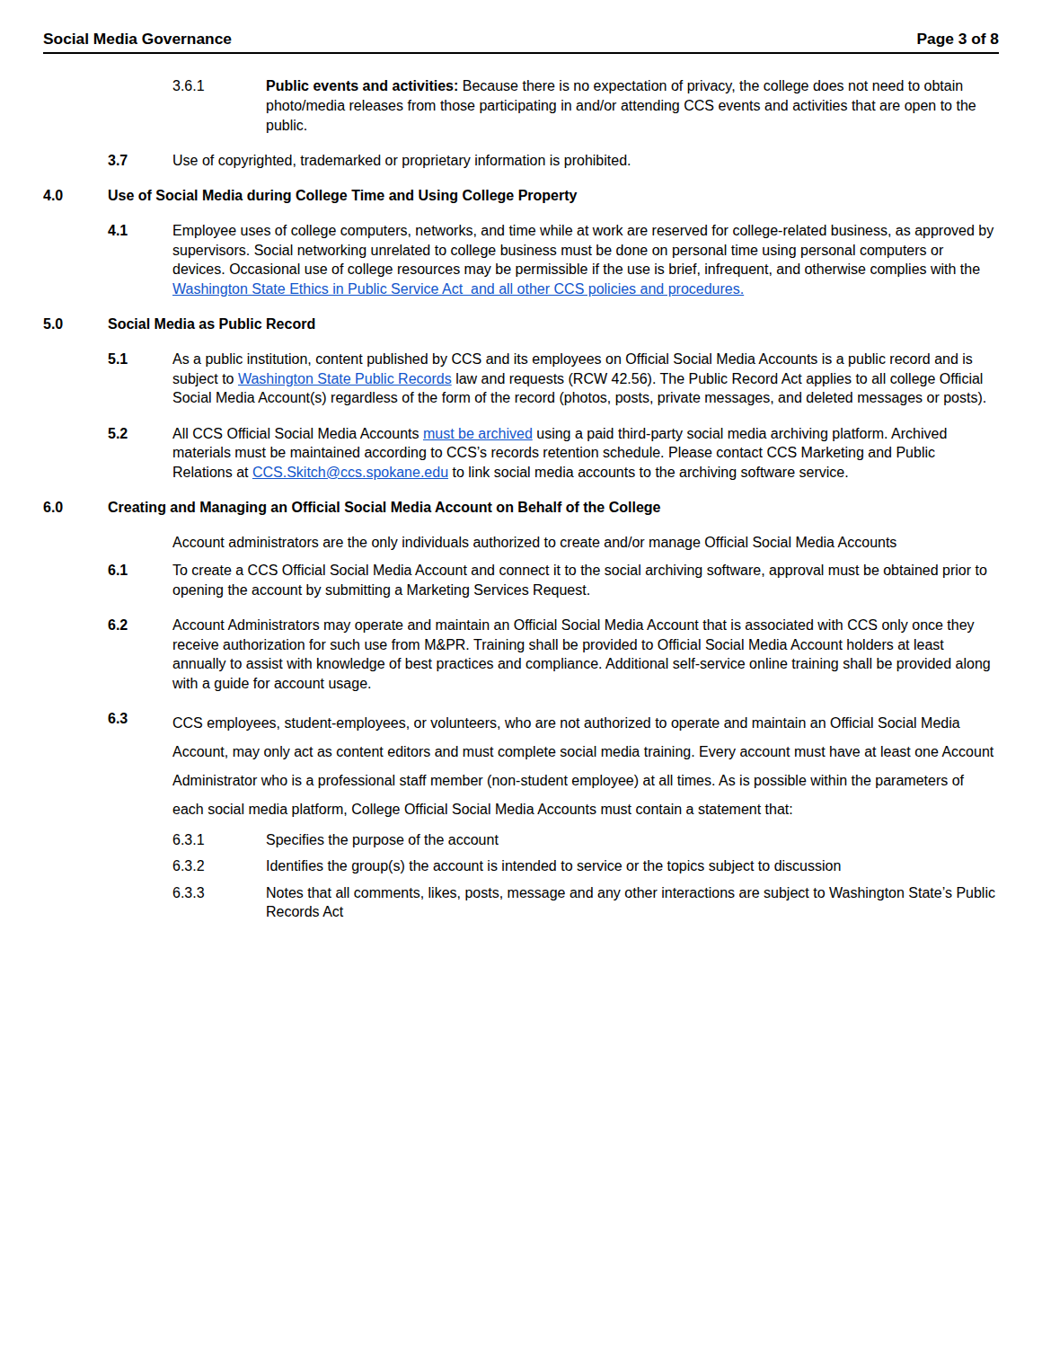Social Media Governance Page 3 of 8
3.6.1 Public events and activities: Because there is no expectation of privacy, the college does not need to obtain photo/media releases from those participating in and/or attending CCS events and activities that are open to the public.
3.7 Use of copyrighted, trademarked or proprietary information is prohibited.
4.0 Use of Social Media during College Time and Using College Property
4.1 Employee uses of college computers, networks, and time while at work are reserved for college-related business, as approved by supervisors. Social networking unrelated to college business must be done on personal time using personal computers or devices. Occasional use of college resources may be permissible if the use is brief, infrequent, and otherwise complies with the Washington State Ethics in Public Service Act and all other CCS policies and procedures.
5.0 Social Media as Public Record
5.1 As a public institution, content published by CCS and its employees on Official Social Media Accounts is a public record and is subject to Washington State Public Records law and requests (RCW 42.56). The Public Record Act applies to all college Official Social Media Account(s) regardless of the form of the record (photos, posts, private messages, and deleted messages or posts).
5.2 All CCS Official Social Media Accounts must be archived using a paid third-party social media archiving platform. Archived materials must be maintained according to CCS’s records retention schedule. Please contact CCS Marketing and Public Relations at CCS.Skitch@ccs.spokane.edu to link social media accounts to the archiving software service.
6.0 Creating and Managing an Official Social Media Account on Behalf of the College
Account administrators are the only individuals authorized to create and/or manage Official Social Media Accounts
6.1 To create a CCS Official Social Media Account and connect it to the social archiving software, approval must be obtained prior to opening the account by submitting a Marketing Services Request.
6.2 Account Administrators may operate and maintain an Official Social Media Account that is associated with CCS only once they receive authorization for such use from M&PR. Training shall be provided to Official Social Media Account holders at least annually to assist with knowledge of best practices and compliance. Additional self-service online training shall be provided along with a guide for account usage.
6.3 CCS employees, student-employees, or volunteers, who are not authorized to operate and maintain an Official Social Media Account, may only act as content editors and must complete social media training. Every account must have at least one Account Administrator who is a professional staff member (non-student employee) at all times. As is possible within the parameters of each social media platform, College Official Social Media Accounts must contain a statement that:
6.3.1 Specifies the purpose of the account
6.3.2 Identifies the group(s) the account is intended to service or the topics subject to discussion
6.3.3 Notes that all comments, likes, posts, message and any other interactions are subject to Washington State’s Public Records Act